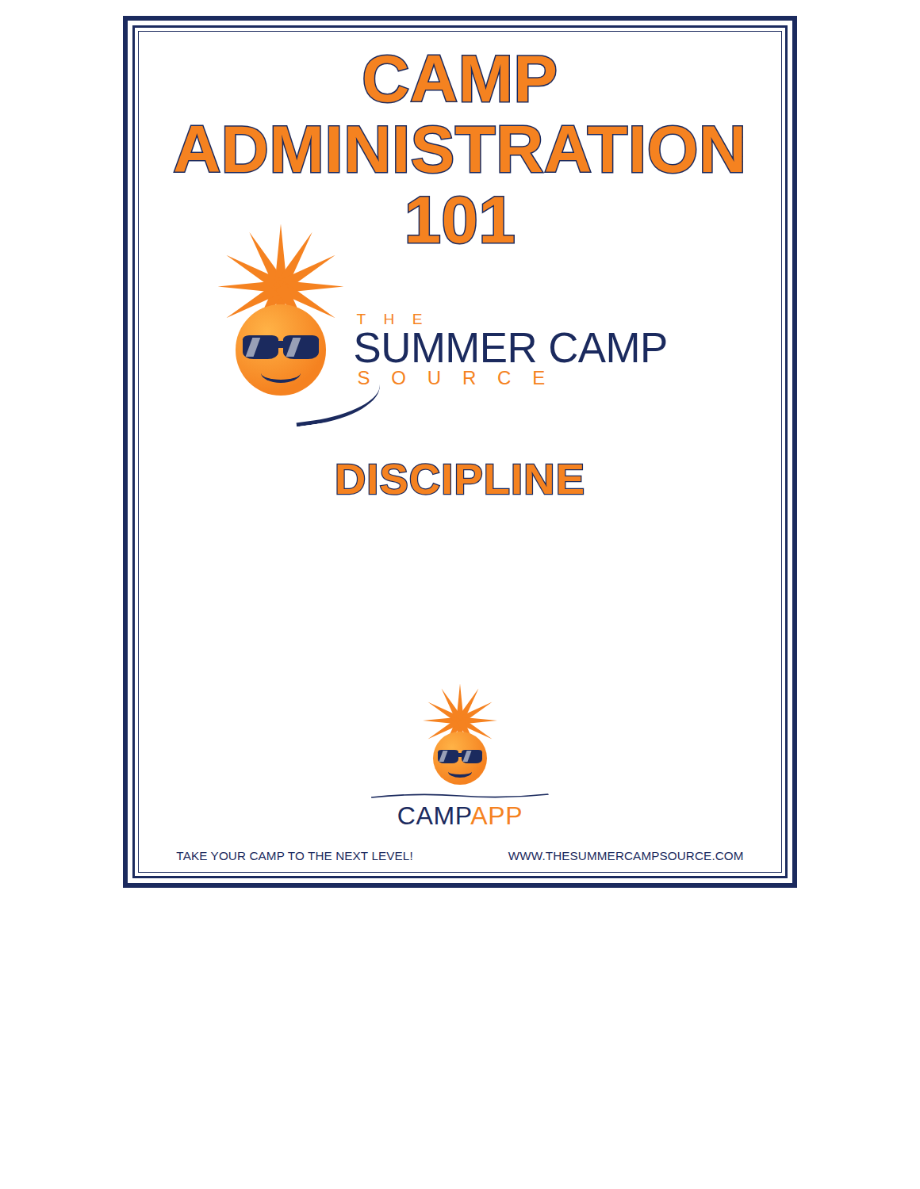Camp Administration 101
T H E SUMMER CAMP S O U R C E
Discipline
CAMP APP
TAKE YOUR CAMP TO THE NEXT LEVEL! WWW.THESUMMERCAMPSOURCE.COM